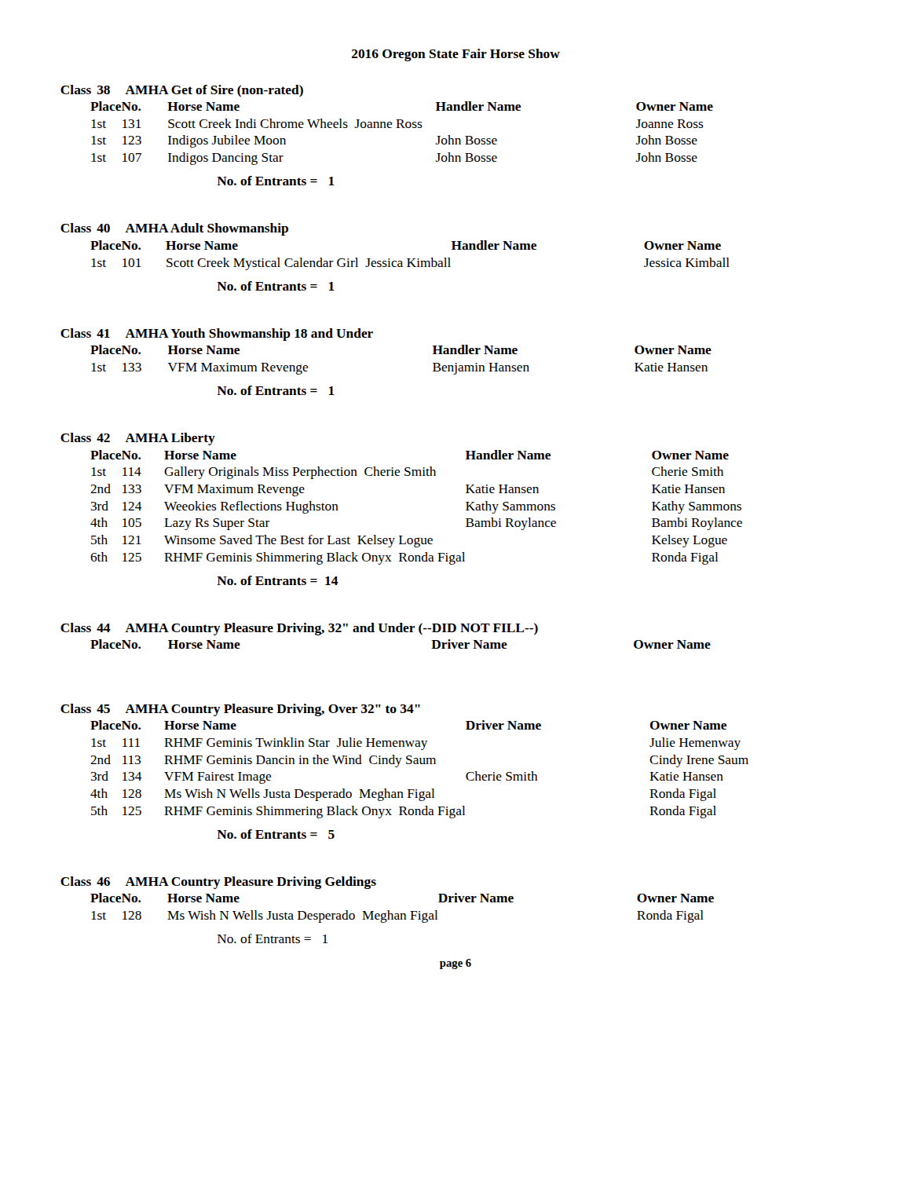2016 Oregon State Fair Horse Show
Class 38 AMHA Get of Sire (non-rated)
| Place | No. | Horse Name | Handler Name | Owner Name |
| --- | --- | --- | --- | --- |
| 1st | 131 | Scott Creek Indi Chrome Wheels Joanne Ross | | Joanne Ross |
| 1st | 123 | Indigos Jubilee Moon | John Bosse | John Bosse |
| 1st | 107 | Indigos Dancing Star | John Bosse | John Bosse |
No. of Entrants = 1
Class 40 AMHA Adult Showmanship
| Place | No. | Horse Name | Handler Name | Owner Name |
| --- | --- | --- | --- | --- |
| 1st | 101 | Scott Creek Mystical Calendar Girl Jessica Kimball | | Jessica Kimball |
No. of Entrants = 1
Class 41 AMHA Youth Showmanship 18 and Under
| Place | No. | Horse Name | Handler Name | Owner Name |
| --- | --- | --- | --- | --- |
| 1st | 133 | VFM Maximum Revenge | Benjamin Hansen | Katie Hansen |
No. of Entrants = 1
Class 42 AMHA Liberty
| Place | No. | Horse Name | Handler Name | Owner Name |
| --- | --- | --- | --- | --- |
| 1st | 114 | Gallery Originals Miss Perphection Cherie Smith | | Cherie Smith |
| 2nd | 133 | VFM Maximum Revenge | Katie Hansen | Katie Hansen |
| 3rd | 124 | Weeokies Reflections Hughston | Kathy Sammons | Kathy Sammons |
| 4th | 105 | Lazy Rs Super Star | Bambi Roylance | Bambi Roylance |
| 5th | 121 | Winsome Saved The Best for Last Kelsey Logue | | Kelsey Logue |
| 6th | 125 | RHMF Geminis Shimmering Black Onyx Ronda Figal | | Ronda Figal |
No. of Entrants = 14
Class 44 AMHA Country Pleasure Driving, 32" and Under (--DID NOT FILL--)
| Place | No. | Horse Name | Driver Name | Owner Name |
| --- | --- | --- | --- | --- |
Class 45 AMHA Country Pleasure Driving, Over 32" to 34"
| Place | No. | Horse Name | Driver Name | Owner Name |
| --- | --- | --- | --- | --- |
| 1st | 111 | RHMF Geminis Twinklin Star Julie Hemenway | | Julie Hemenway |
| 2nd | 113 | RHMF Geminis Dancin in the Wind Cindy Saum | | Cindy Irene Saum |
| 3rd | 134 | VFM Fairest Image | Cherie Smith | Katie Hansen |
| 4th | 128 | Ms Wish N Wells Justa Desperado Meghan Figal | | Ronda Figal |
| 5th | 125 | RHMF Geminis Shimmering Black Onyx Ronda Figal | | Ronda Figal |
No. of Entrants = 5
Class 46 AMHA Country Pleasure Driving Geldings
| Place | No. | Horse Name | Driver Name | Owner Name |
| --- | --- | --- | --- | --- |
| 1st | 128 | Ms Wish N Wells Justa Desperado Meghan Figal | | Ronda Figal |
No. of Entrants = 1
page 6